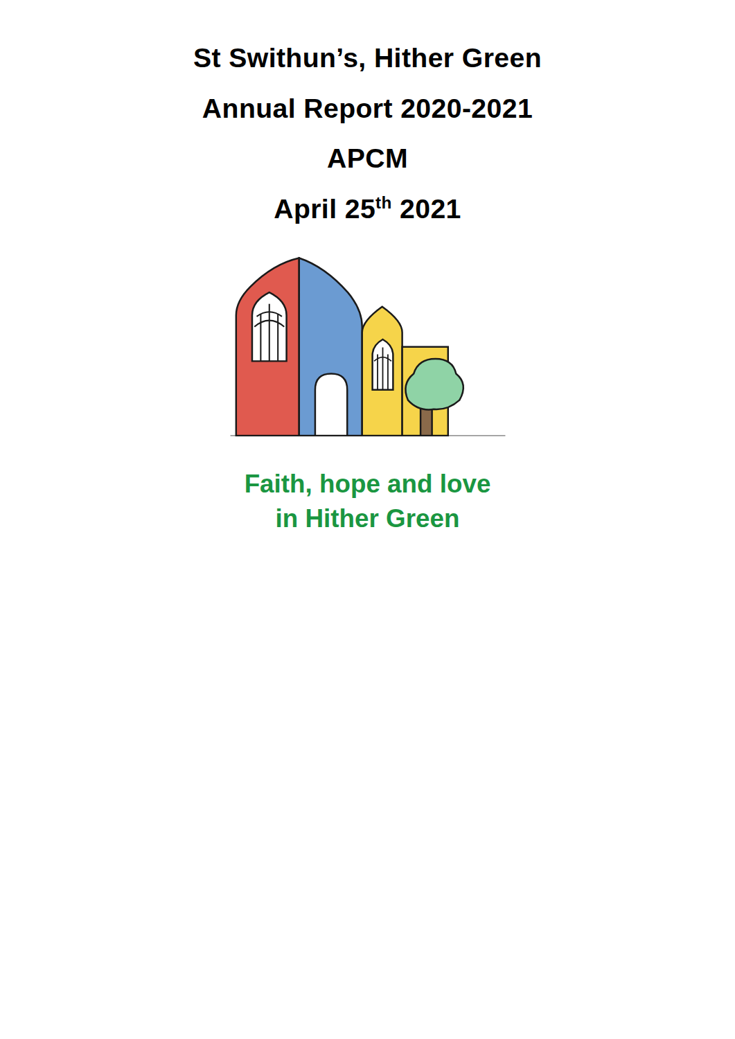St Swithun’s, Hither Green Annual Report 2020-2021 APCM April 25th 2021
St Swithun's church logo
Faith, hope and love in Hither Green